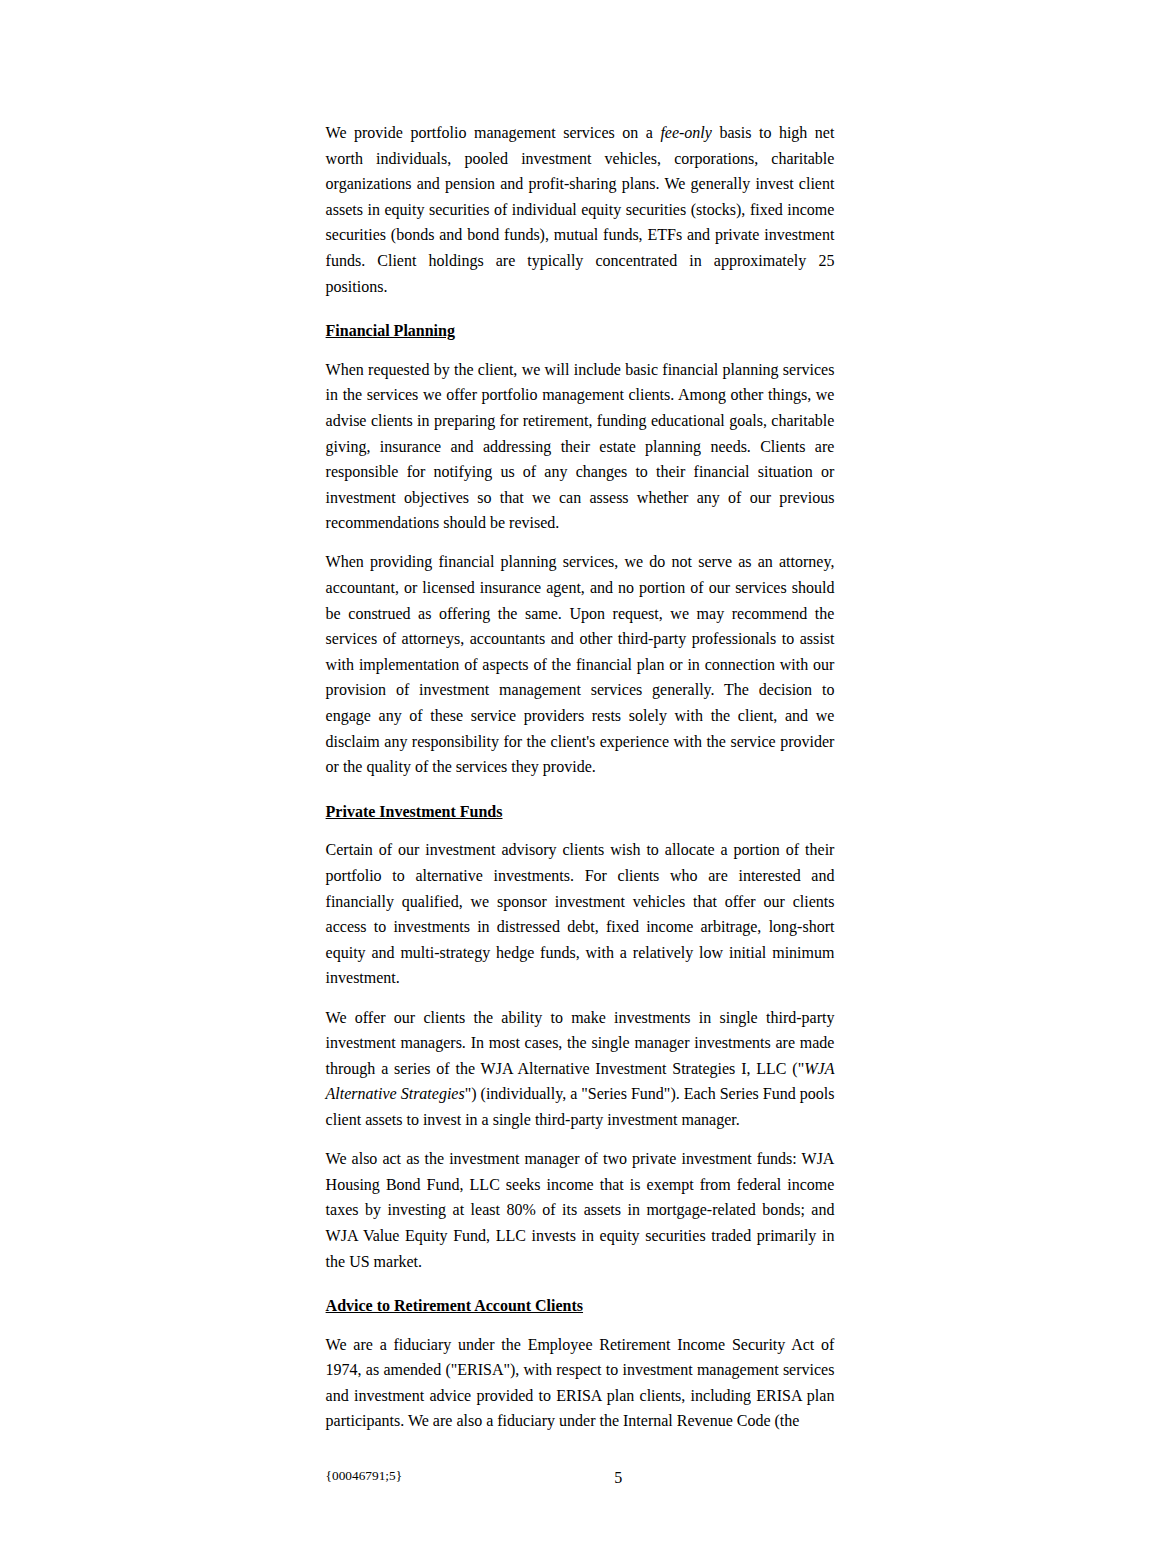We provide portfolio management services on a fee-only basis to high net worth individuals, pooled investment vehicles, corporations, charitable organizations and pension and profit-sharing plans. We generally invest client assets in equity securities of individual equity securities (stocks), fixed income securities (bonds and bond funds), mutual funds, ETFs and private investment funds. Client holdings are typically concentrated in approximately 25 positions.
Financial Planning
When requested by the client, we will include basic financial planning services in the services we offer portfolio management clients. Among other things, we advise clients in preparing for retirement, funding educational goals, charitable giving, insurance and addressing their estate planning needs. Clients are responsible for notifying us of any changes to their financial situation or investment objectives so that we can assess whether any of our previous recommendations should be revised.
When providing financial planning services, we do not serve as an attorney, accountant, or licensed insurance agent, and no portion of our services should be construed as offering the same. Upon request, we may recommend the services of attorneys, accountants and other third-party professionals to assist with implementation of aspects of the financial plan or in connection with our provision of investment management services generally. The decision to engage any of these service providers rests solely with the client, and we disclaim any responsibility for the client's experience with the service provider or the quality of the services they provide.
Private Investment Funds
Certain of our investment advisory clients wish to allocate a portion of their portfolio to alternative investments. For clients who are interested and financially qualified, we sponsor investment vehicles that offer our clients access to investments in distressed debt, fixed income arbitrage, long-short equity and multi-strategy hedge funds, with a relatively low initial minimum investment.
We offer our clients the ability to make investments in single third-party investment managers. In most cases, the single manager investments are made through a series of the WJA Alternative Investment Strategies I, LLC ("WJA Alternative Strategies") (individually, a "Series Fund"). Each Series Fund pools client assets to invest in a single third-party investment manager.
We also act as the investment manager of two private investment funds: WJA Housing Bond Fund, LLC seeks income that is exempt from federal income taxes by investing at least 80% of its assets in mortgage-related bonds; and WJA Value Equity Fund, LLC invests in equity securities traded primarily in the US market.
Advice to Retirement Account Clients
We are a fiduciary under the Employee Retirement Income Security Act of 1974, as amended ("ERISA"), with respect to investment management services and investment advice provided to ERISA plan clients, including ERISA plan participants. We are also a fiduciary under the Internal Revenue Code (the
{00046791;5}
5